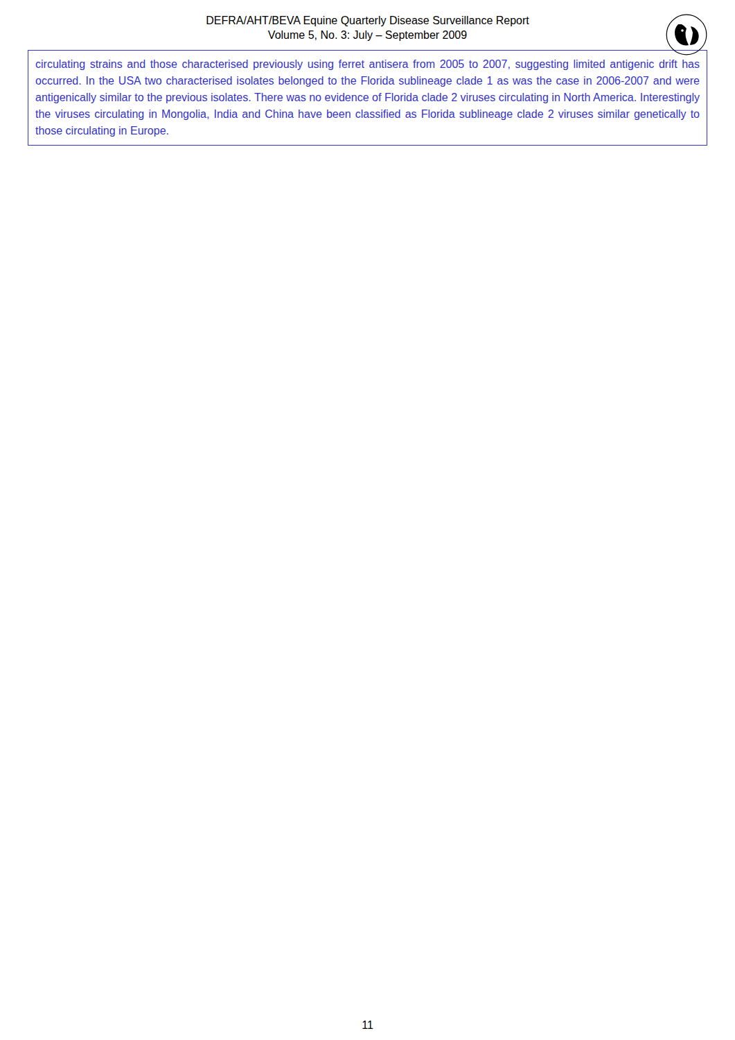DEFRA/AHT/BEVA Equine Quarterly Disease Surveillance Report
Volume 5, No. 3: July – September 2009
circulating strains and those characterised previously using ferret antisera from 2005 to 2007, suggesting limited antigenic drift has occurred. In the USA two characterised isolates belonged to the Florida sublineage clade 1 as was the case in 2006-2007 and were antigenically similar to the previous isolates. There was no evidence of Florida clade 2 viruses circulating in North America. Interestingly the viruses circulating in Mongolia, India and China have been classified as Florida sublineage clade 2 viruses similar genetically to those circulating in Europe.
11